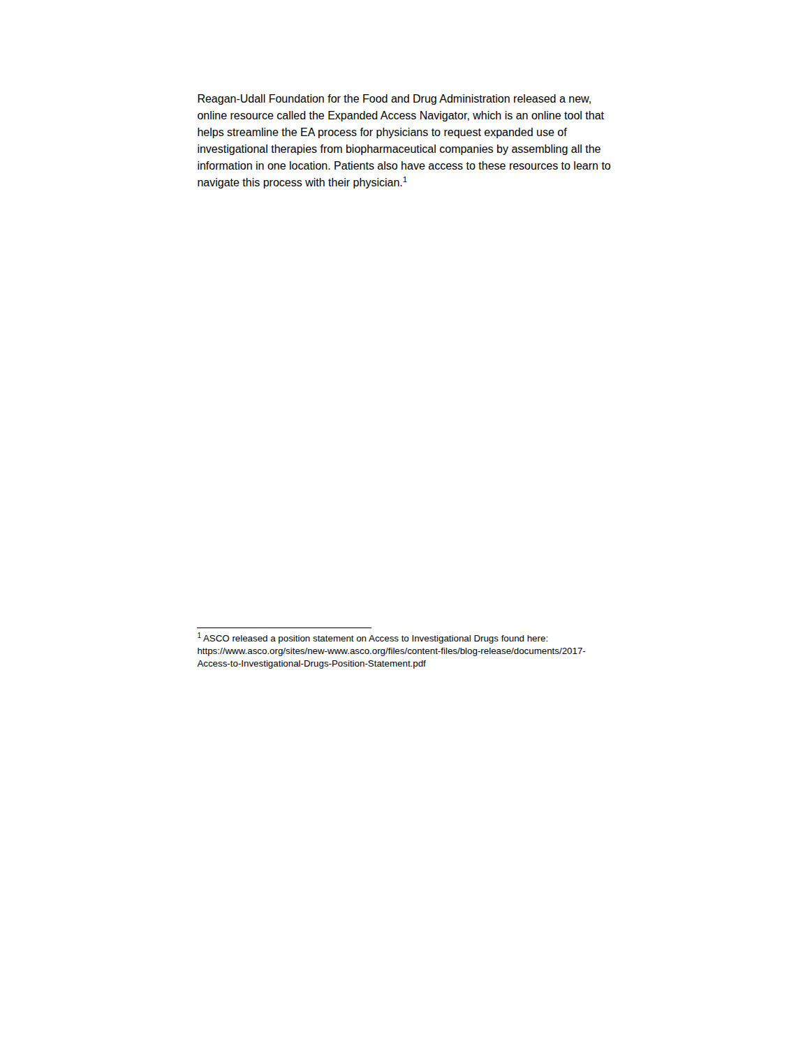Reagan-Udall Foundation for the Food and Drug Administration released a new, online resource called the Expanded Access Navigator, which is an online tool that helps streamline the EA process for physicians to request expanded use of investigational therapies from biopharmaceutical companies by assembling all the information in one location. Patients also have access to these resources to learn to navigate this process with their physician.1
1 ASCO released a position statement on Access to Investigational Drugs found here: https://www.asco.org/sites/new-www.asco.org/files/content-files/blog-release/documents/2017-Access-to-Investigational-Drugs-Position-Statement.pdf